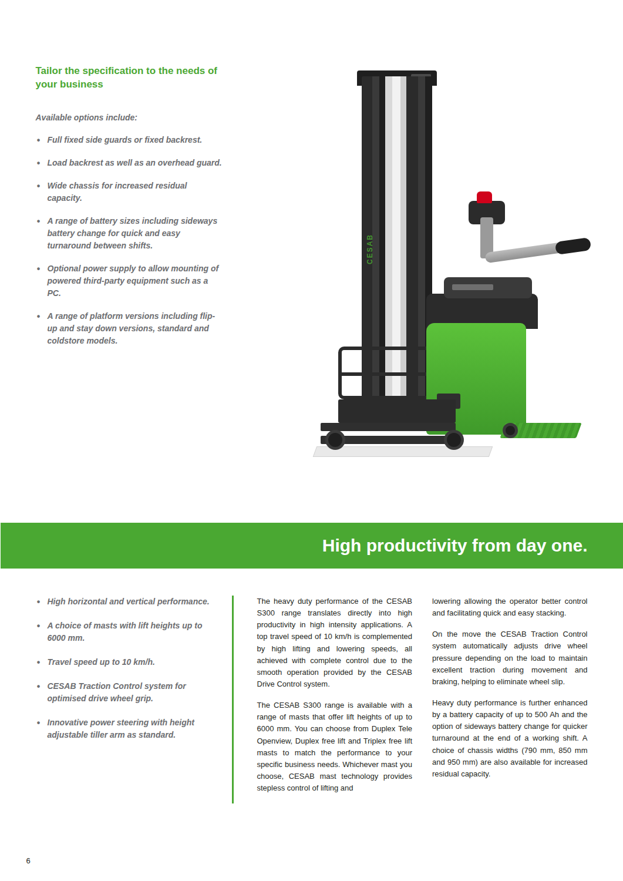Tailor the specification to the needs of your business
Available options include:
Full fixed side guards or fixed backrest.
Load backrest as well as an overhead guard.
Wide chassis for increased residual capacity.
A range of battery sizes including sideways battery change for quick and easy turnaround between shifts.
Optional power supply to allow mounting of powered third-party equipment such as a PC.
A range of platform versions including flip-up and stay down versions, standard and coldstore models.
CESAB
High productivity from day one.
High horizontal and vertical performance.
A choice of masts with lift heights up to 6000 mm.
Travel speed up to 10 km/h.
CESAB Traction Control system for optimised drive wheel grip.
Innovative power steering with height adjustable tiller arm as standard.
The heavy duty performance of the CESAB S300 range translates directly into high productivity in high intensity applications. A top travel speed of 10 km/h is complemented by high lifting and lowering speeds, all achieved with complete control due to the smooth operation provided by the CESAB Drive Control system.
The CESAB S300 range is available with a range of masts that offer lift heights of up to 6000 mm. You can choose from Duplex Tele Openview, Duplex free lift and Triplex free lift masts to match the performance to your specific business needs. Whichever mast you choose, CESAB mast technology provides stepless control of lifting and
lowering allowing the operator better control and facilitating quick and easy stacking.
On the move the CESAB Traction Control system automatically adjusts drive wheel pressure depending on the load to maintain excellent traction during movement and braking, helping to eliminate wheel slip.
Heavy duty performance is further enhanced by a battery capacity of up to 500 Ah and the option of sideways battery change for quicker turnaround at the end of a working shift. A choice of chassis widths (790 mm, 850 mm and 950 mm) are also available for increased residual capacity.
6